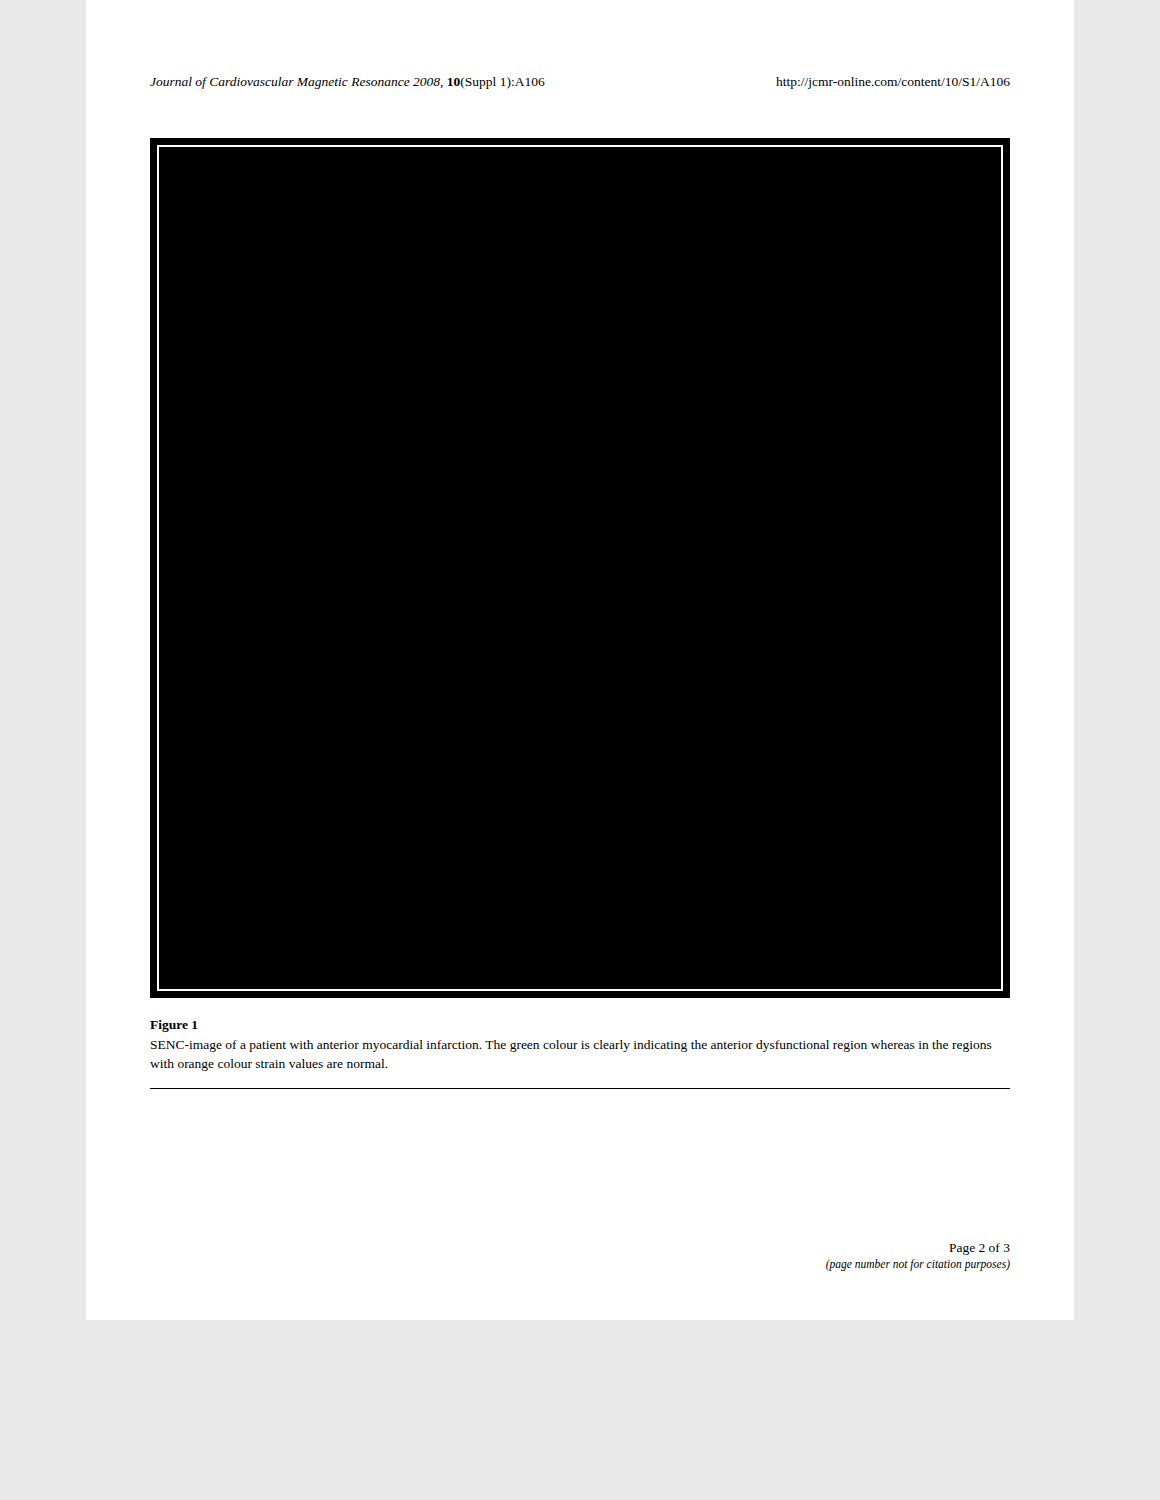Journal of Cardiovascular Magnetic Resonance 2008, 10(Suppl 1):A106
http://jcmr-online.com/content/10/S1/A106
Figure 1 SENC-image of a patient with anterior myocardial infarction. The green colour is clearly indicating the anterior dysfunctional region whereas in the regions with orange colour strain values are normal.
Page 2 of 3
(page number not for citation purposes)